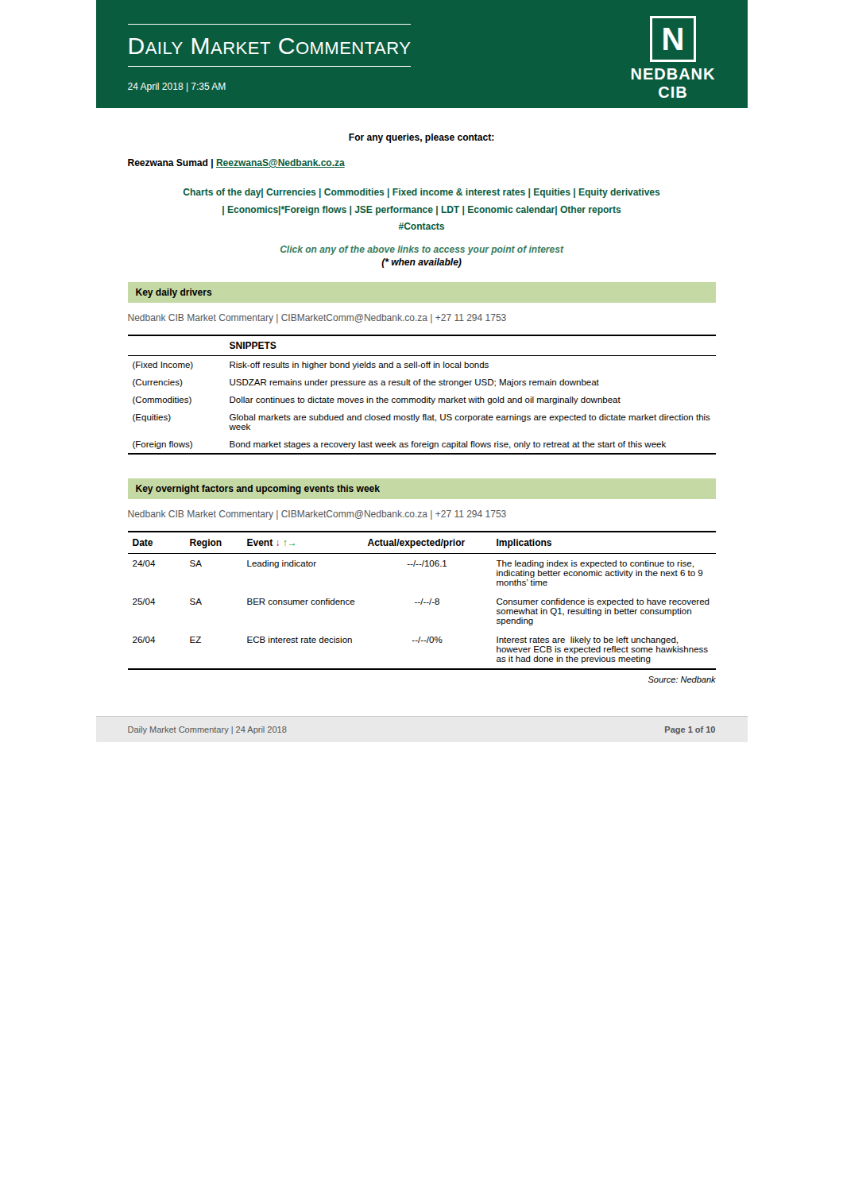DAILY MARKET COMMENTARY
24 April 2018 | 7:35 AM
N
NEDBANK
CIB
For any queries, please contact:
Reezwana Sumad | ReezwanaS@Nedbank.co.za
Charts of the day| Currencies | Commodities | Fixed income & interest rates | Equities | Equity derivatives
| Economics|*Foreign flows | JSE performance | LDT | Economic calendar| Other reports
#Contacts
Click on any of the above links to access your point of interest
(* when available)
Key daily drivers
Nedbank CIB Market Commentary | CIBMarketComm@Nedbank.co.za | +27 11 294 1753
| | SNIPPETS |
| --- | --- |
| (Fixed Income) | Risk-off results in higher bond yields and a sell-off in local bonds |
| (Currencies) | USDZAR remains under pressure as a result of the stronger USD; Majors remain downbeat |
| (Commodities) | Dollar continues to dictate moves in the commodity market with gold and oil marginally downbeat |
| (Equities) | Global markets are subdued and closed mostly flat, US corporate earnings are expected to dictate market direction this week |
| (Foreign flows) | Bond market stages a recovery last week as foreign capital flows rise, only to retreat at the start of this week |
Key overnight factors and upcoming events this week
Nedbank CIB Market Commentary | CIBMarketComm@Nedbank.co.za | +27 11 294 1753
| Date | Region | Event ↓ ↑ → | Actual/expected/prior | Implications |
| --- | --- | --- | --- | --- |
| 24/04 | SA | Leading indicator | --/--/106.1 | The leading index is expected to continue to rise, indicating better economic activity in the next 6 to 9 months’ time |
| 25/04 | SA | BER consumer confidence | --/--/-8 | Consumer confidence is expected to have recovered somewhat in Q1, resulting in better consumption spending |
| 26/04 | EZ | ECB interest rate decision | --/--/0% | Interest rates are likely to be left unchanged, however ECB is expected reflect some hawkishness as it had done in the previous meeting |
Source: Nedbank
Daily Market Commentary | 24 April 2018
Page 1 of 10